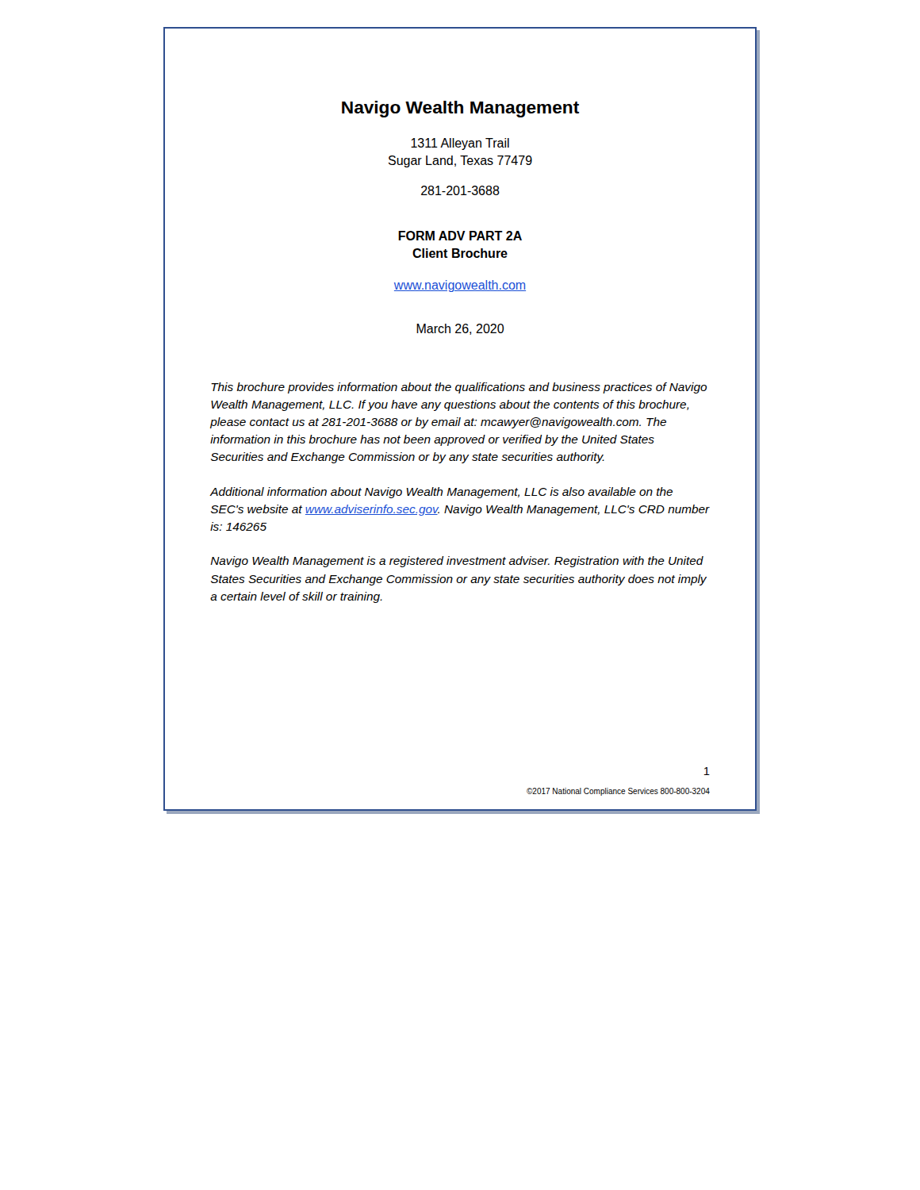Navigo Wealth Management
1311 Alleyan Trail
Sugar Land, Texas 77479
281-201-3688
FORM ADV PART 2A
Client Brochure
www.navigowealth.com
March 26, 2020
This brochure provides information about the qualifications and business practices of Navigo Wealth Management, LLC. If you have any questions about the contents of this brochure, please contact us at 281-201-3688 or by email at: mcawyer@navigowealth.com. The information in this brochure has not been approved or verified by the United States Securities and Exchange Commission or by any state securities authority.
Additional information about Navigo Wealth Management, LLC is also available on the SEC's website at www.adviserinfo.sec.gov. Navigo Wealth Management, LLC's CRD number is: 146265
Navigo Wealth Management is a registered investment adviser. Registration with the United States Securities and Exchange Commission or any state securities authority does not imply a certain level of skill or training.
1
©2017 National Compliance Services 800-800-3204